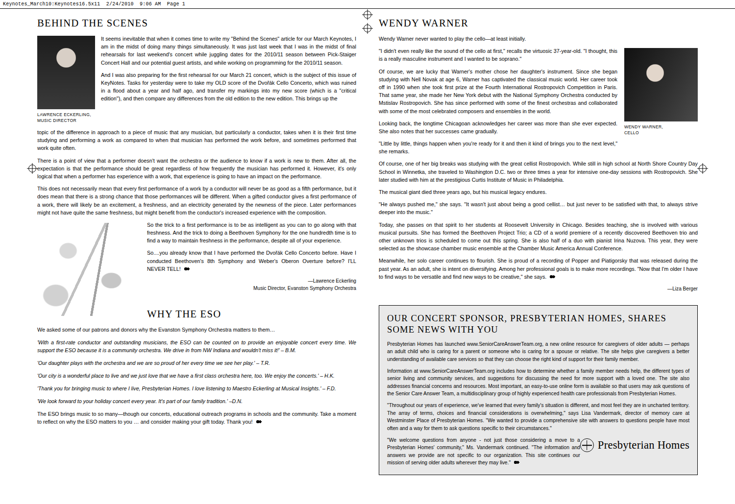Keynotes_March10:Keynotes16.5x11 2/24/2010 9:06 AM Page 1
Behind the Scenes
It seems inevitable that when it comes time to write my "Behind the Scenes" article for our March Keynotes, I am in the midst of doing many things simultaneously. It was just last week that I was in the midst of final rehearsals for last weekend's concert while juggling dates for the 2010/11 season between Pick-Staiger Concert Hall and our potential guest artists, and while working on programming for the 2010/11 season.
And I was also preparing for the first rehearsal for our March 21 concert, which is the subject of this issue of KeyNotes. Tasks for yesterday were to take my OLD score of the Dvořák Cello Concerto, which was ruined in a flood about a year and half ago, and transfer my markings into my new score (which is a "critical edition"), and then compare any differences from the old edition to the new edition. This brings up the
Lawrence Eckerling,
Music Director
topic of the difference in approach to a piece of music that any musician, but particularly a conductor, takes when it is their first time studying and performing a work as compared to when that musician has performed the work before, and sometimes performed that work quite often.
There is a point of view that a performer doesn't want the orchestra or the audience to know if a work is new to them. After all, the expectation is that the performance should be great regardless of how frequently the musician has performed it. However, it's only logical that when a performer has experience with a work, that experience is going to have an impact on the performance.
This does not necessarily mean that every first performance of a work by a conductor will never be as good as a fifth performance, but it does mean that there is a strong chance that those performances will be different. When a gifted conductor gives a first performance of a work, there will likely be an excitement, a freshness, and an electricity generated by the newness of the piece. Later performances might not have quite the same freshness, but might benefit from the conductor's increased experience with the composition.
So the trick to a first performance is to be as intelligent as you can to go along with that freshness. And the trick to doing a Beethoven Symphony for the one hundredth time is to find a way to maintain freshness in the performance, despite all of your experience.
So....you already know that I have performed the Dvořák Cello Concerto before. Have I conducted Beethoven's 8th Symphony and Weber's Oberon Overture before? I'LL NEVER TELL!
—Lawrence Eckerling
Music Director, Evanston Symphony Orchestra
Why the ESO
We asked some of our patrons and donors why the Evanston Symphony Orchestra matters to them…
'With a first-rate conductor and outstanding musicians, the ESO can be counted on to provide an enjoyable concert every time. We support the ESO because it is a community orchestra. We drive in from NW Indiana and wouldn't miss it!' – B.M.
'Our daughter plays with the orchestra and we are so proud of her every time we see her play.' – T.R.
'Our city is a wonderful place to live and we just love that we have a first class orchestra here, too. We enjoy the concerts.' – H.K.
'Thank you for bringing music to where I live, Presbyterian Homes. I love listening to Maestro Eckerling at Musical Insights.' – F.D.
'We look forward to your holiday concert every year. It's part of our family tradition.' –D.N.
The ESO brings music to so many—though our concerts, educational outreach programs in schools and the community. Take a moment to reflect on why the ESO matters to you … and consider making your gift today. Thank you!
Wendy Warner
Wendy Warner never wanted to play the cello—at least initially.
Wendy Warner,
Cello
"I didn't even really like the sound of the cello at first," recalls the virtuosic 37-year-old. "I thought, this is a really masculine instrument and I wanted to be soprano."
Of course, we are lucky that Warner's mother chose her daughter's instrument. Since she began studying with Nell Novak at age 6, Warner has captivated the classical music world. Her career took off in 1990 when she took first prize at the Fourth International Rostropovich Competition in Paris. That same year, she made her New York debut with the National Symphony Orchestra conducted by Mstislav Rostropovich. She has since performed with some of the finest orchestras and collaborated with some of the most celebrated composers and ensembles in the world.
Looking back, the longtime Chicagoan acknowledges her career was more than she ever expected. She also notes that her successes came gradually.
"Little by little, things happen when you're ready for it and then it kind of brings you to the next level," she remarks.
Of course, one of her big breaks was studying with the great cellist Rostropovich. While still in high school at North Shore Country Day School in Winnetka, she traveled to Washington D.C. two or three times a year for intensive one-day sessions with Rostropovich. She later studied with him at the prestigious Curtis Institute of Music in Philadelphia.
The musical giant died three years ago, but his musical legacy endures.
"He always pushed me," she says. "It wasn't just about being a good cellist… but just never to be satisfied with that, to always strive deeper into the music."
Today, she passes on that spirit to her students at Roosevelt University in Chicago. Besides teaching, she is involved with various musical pursuits. She has formed the Beethoven Project Trio; a CD of a world premiere of a recently discovered Beethoven trio and other unknown trios is scheduled to come out this spring. She is also half of a duo with pianist Irina Nuzova. This year, they were selected as the showcase chamber music ensemble at the Chamber Music America Annual Conference.
Meanwhile, her solo career continues to flourish. She is proud of a recording of Popper and Piatigorsky that was released during the past year. As an adult, she is intent on diversifying. Among her professional goals is to make more recordings. "Now that I'm older I have to find ways to be versatile and find new ways to be creative," she says.
—Liza Berger
Our Concert Sponsor, Presbyterian Homes, Shares Some News With You
Presbyterian Homes has launched www.SeniorCareAnswerTeam.org, a new online resource for caregivers of older adults — perhaps an adult child who is caring for a parent or someone who is caring for a spouse or relative. The site helps give caregivers a better understanding of available care services so that they can choose the right kind of support for their family member.
Information at www.SeniorCareAnswerTeam.org includes how to determine whether a family member needs help, the different types of senior living and community services, and suggestions for discussing the need for more support with a loved one. The site also addresses financial concerns and resources. Most important, an easy-to-use online form is available so that users may ask questions of the Senior Care Answer Team, a multidisciplinary group of highly experienced health care professionals from Presbyterian Homes.
"Throughout our years of experience, we've learned that every family's situation is different, and most feel they are in uncharted territory. The array of terms, choices and financial considerations is overwhelming," says Lisa Vandermark, director of memory care at Westminster Place of Presbyterian Homes. "We wanted to provide a comprehensive site with answers to questions people have most often and a way for them to ask questions specific to their circumstances."
Presbyterian Homes
"We welcome questions from anyone - not just those considering a move to a Presbyterian Homes' community," Ms. Vandermark continued. "The information and answers we provide are not specific to our organization. This site continues our mission of serving older adults wherever they may live."